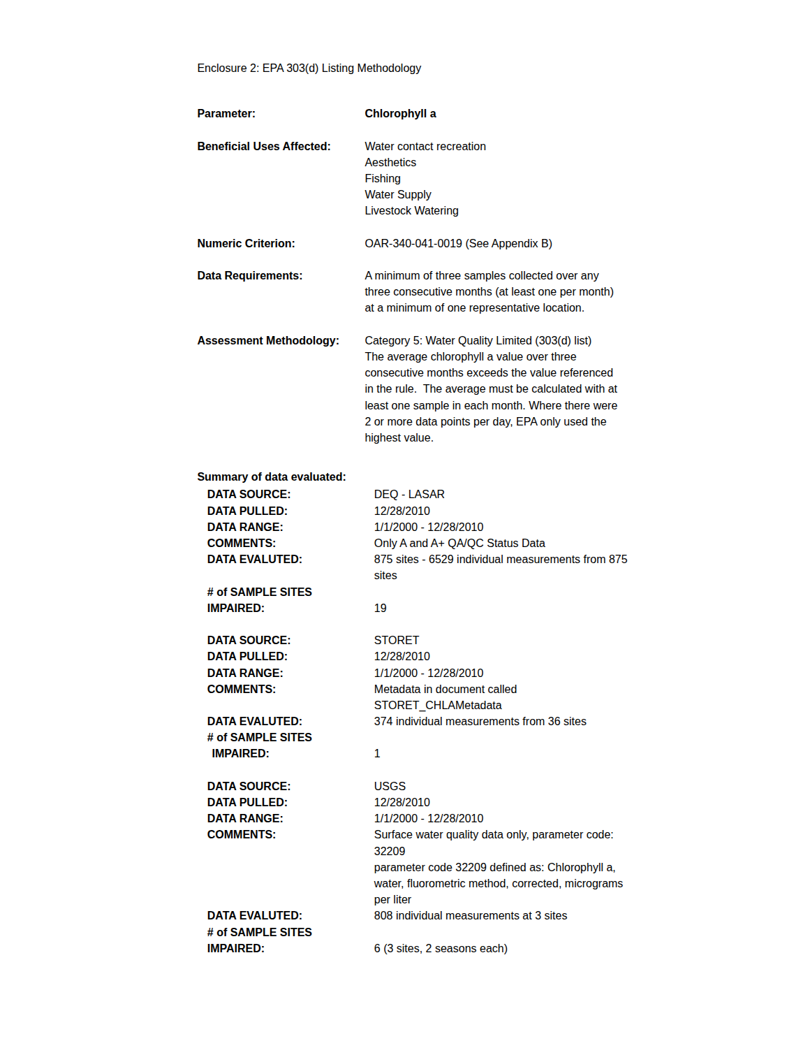Enclosure 2: EPA 303(d) Listing Methodology
| Parameter: | Chlorophyll a |
| Beneficial Uses Affected: | Water contact recreation Aesthetics Fishing Water Supply Livestock Watering |
| Numeric Criterion: | OAR-340-041-0019 (See Appendix B) |
| Data Requirements: | A minimum of three samples collected over any three consecutive months (at least one per month) at a minimum of one representative location. |
| Assessment Methodology: | Category 5: Water Quality Limited (303(d) list) The average chlorophyll a value over three consecutive months exceeds the value referenced in the rule. The average must be calculated with at least one sample in each month. Where there were 2 or more data points per day, EPA only used the highest value. |
Summary of data evaluated:
| DATA SOURCE: | DEQ - LASAR |
| DATA PULLED: | 12/28/2010 |
| DATA RANGE: | 1/1/2000 - 12/28/2010 |
| COMMENTS: | Only A and A+ QA/QC Status Data |
| DATA EVALUTED: | 875 sites - 6529 individual measurements from 875 sites |
| # of SAMPLE SITES | |
| IMPAIRED: | 19 |
| DATA SOURCE: | STORET |
| DATA PULLED: | 12/28/2010 |
| DATA RANGE: | 1/1/2000 - 12/28/2010 |
| COMMENTS: | Metadata in document called STORET_CHLAMetadata |
| DATA EVALUTED: | 374 individual measurements from 36 sites |
| # of SAMPLE SITES | |
| IMPAIRED: | 1 |
| DATA SOURCE: | USGS |
| DATA PULLED: | 12/28/2010 |
| DATA RANGE: | 1/1/2000 - 12/28/2010 |
| COMMENTS: | Surface water quality data only, parameter code: 32209 parameter code 32209 defined as: Chlorophyll a, water, fluorometric method, corrected, micrograms per liter |
| DATA EVALUTED: | 808 individual measurements at 3 sites |
| # of SAMPLE SITES | |
| IMPAIRED: | 6 (3 sites, 2 seasons each) |